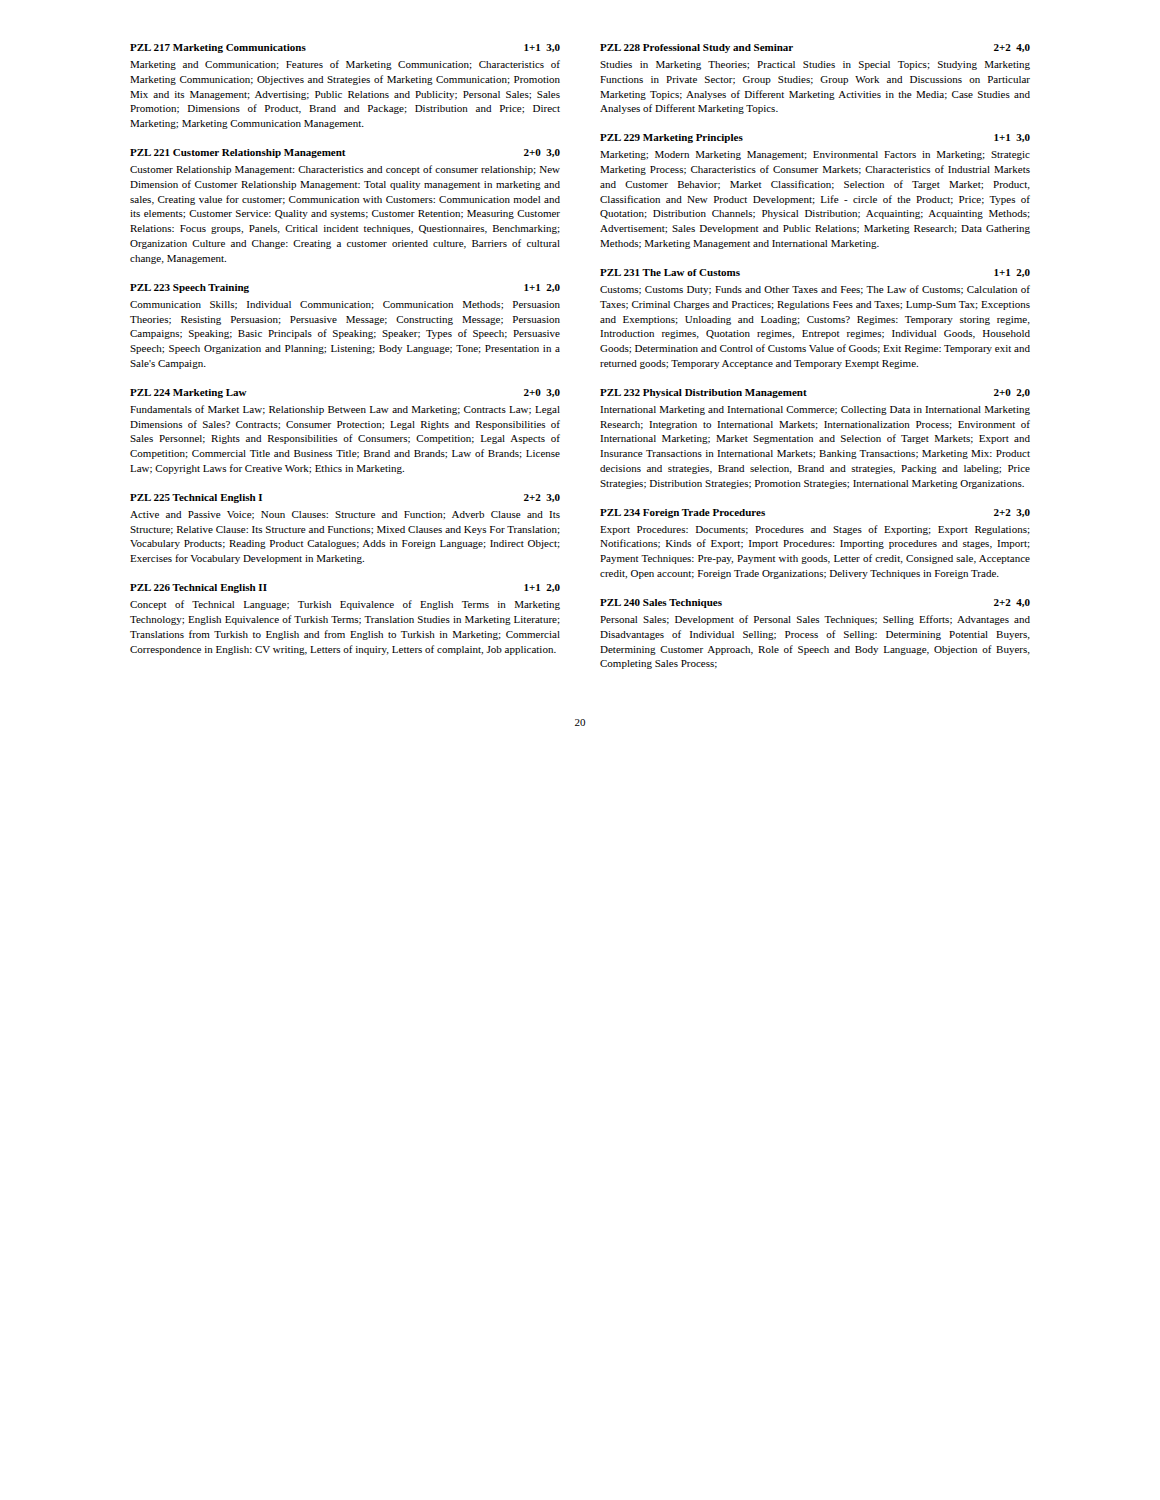PZL 217 Marketing Communications 1+1 3,0
Marketing and Communication; Features of Marketing Communication; Characteristics of Marketing Communication; Objectives and Strategies of Marketing Communication; Promotion Mix and its Management; Advertising; Public Relations and Publicity; Personal Sales; Sales Promotion; Dimensions of Product, Brand and Package; Distribution and Price; Direct Marketing; Marketing Communication Management.
PZL 221 Customer Relationship Management 2+0 3,0
Customer Relationship Management: Characteristics and concept of consumer relationship; New Dimension of Customer Relationship Management: Total quality management in marketing and sales, Creating value for customer; Communication with Customers: Communication model and its elements; Customer Service: Quality and systems; Customer Retention; Measuring Customer Relations: Focus groups, Panels, Critical incident techniques, Questionnaires, Benchmarking; Organization Culture and Change: Creating a customer oriented culture, Barriers of cultural change, Management.
PZL 223 Speech Training 1+1 2,0
Communication Skills; Individual Communication; Communication Methods; Persuasion Theories; Resisting Persuasion; Persuasive Message; Constructing Message; Persuasion Campaigns; Speaking; Basic Principals of Speaking; Speaker; Types of Speech; Persuasive Speech; Speech Organization and Planning; Listening; Body Language; Tone; Presentation in a Sale's Campaign.
PZL 224 Marketing Law 2+0 3,0
Fundamentals of Market Law; Relationship Between Law and Marketing; Contracts Law; Legal Dimensions of Sales? Contracts; Consumer Protection; Legal Rights and Responsibilities of Sales Personnel; Rights and Responsibilities of Consumers; Competition; Legal Aspects of Competition; Commercial Title and Business Title; Brand and Brands; Law of Brands; License Law; Copyright Laws for Creative Work; Ethics in Marketing.
PZL 225 Technical English I 2+2 3,0
Active and Passive Voice; Noun Clauses: Structure and Function; Adverb Clause and Its Structure; Relative Clause: Its Structure and Functions; Mixed Clauses and Keys For Translation; Vocabulary Products; Reading Product Catalogues; Adds in Foreign Language; Indirect Object; Exercises for Vocabulary Development in Marketing.
PZL 226 Technical English II 1+1 2,0
Concept of Technical Language; Turkish Equivalence of English Terms in Marketing Technology; English Equivalence of Turkish Terms; Translation Studies in Marketing Literature; Translations from Turkish to English and from English to Turkish in Marketing; Commercial Correspondence in English: CV writing, Letters of inquiry, Letters of complaint, Job application.
PZL 228 Professional Study and Seminar 2+2 4,0
Studies in Marketing Theories; Practical Studies in Special Topics; Studying Marketing Functions in Private Sector; Group Studies; Group Work and Discussions on Particular Marketing Topics; Analyses of Different Marketing Activities in the Media; Case Studies and Analyses of Different Marketing Topics.
PZL 229 Marketing Principles 1+1 3,0
Marketing; Modern Marketing Management; Environmental Factors in Marketing; Strategic Marketing Process; Characteristics of Consumer Markets; Characteristics of Industrial Markets and Customer Behavior; Market Classification; Selection of Target Market; Product, Classification and New Product Development; Life - circle of the Product; Price; Types of Quotation; Distribution Channels; Physical Distribution; Acquainting; Acquainting Methods; Advertisement; Sales Development and Public Relations; Marketing Research; Data Gathering Methods; Marketing Management and International Marketing.
PZL 231 The Law of Customs 1+1 2,0
Customs; Customs Duty; Funds and Other Taxes and Fees; The Law of Customs; Calculation of Taxes; Criminal Charges and Practices; Regulations Fees and Taxes; Lump-Sum Tax; Exceptions and Exemptions; Unloading and Loading; Customs? Regimes: Temporary storing regime, Introduction regimes, Quotation regimes, Entrepot regimes; Individual Goods, Household Goods; Determination and Control of Customs Value of Goods; Exit Regime: Temporary exit and returned goods; Temporary Acceptance and Temporary Exempt Regime.
PZL 232 Physical Distribution Management 2+0 2,0
International Marketing and International Commerce; Collecting Data in International Marketing Research; Integration to International Markets; Internationalization Process; Environment of International Marketing; Market Segmentation and Selection of Target Markets; Export and Insurance Transactions in International Markets; Banking Transactions; Marketing Mix: Product decisions and strategies, Brand selection, Brand and strategies, Packing and labeling; Price Strategies; Distribution Strategies; Promotion Strategies; International Marketing Organizations.
PZL 234 Foreign Trade Procedures 2+2 3,0
Export Procedures: Documents; Procedures and Stages of Exporting; Export Regulations; Notifications; Kinds of Export; Import Procedures: Importing procedures and stages, Import; Payment Techniques: Pre-pay, Payment with goods, Letter of credit, Consigned sale, Acceptance credit, Open account; Foreign Trade Organizations; Delivery Techniques in Foreign Trade.
PZL 240 Sales Techniques 2+2 4,0
Personal Sales; Development of Personal Sales Techniques; Selling Efforts; Advantages and Disadvantages of Individual Selling; Process of Selling: Determining Potential Buyers, Determining Customer Approach, Role of Speech and Body Language, Objection of Buyers, Completing Sales Process;
20